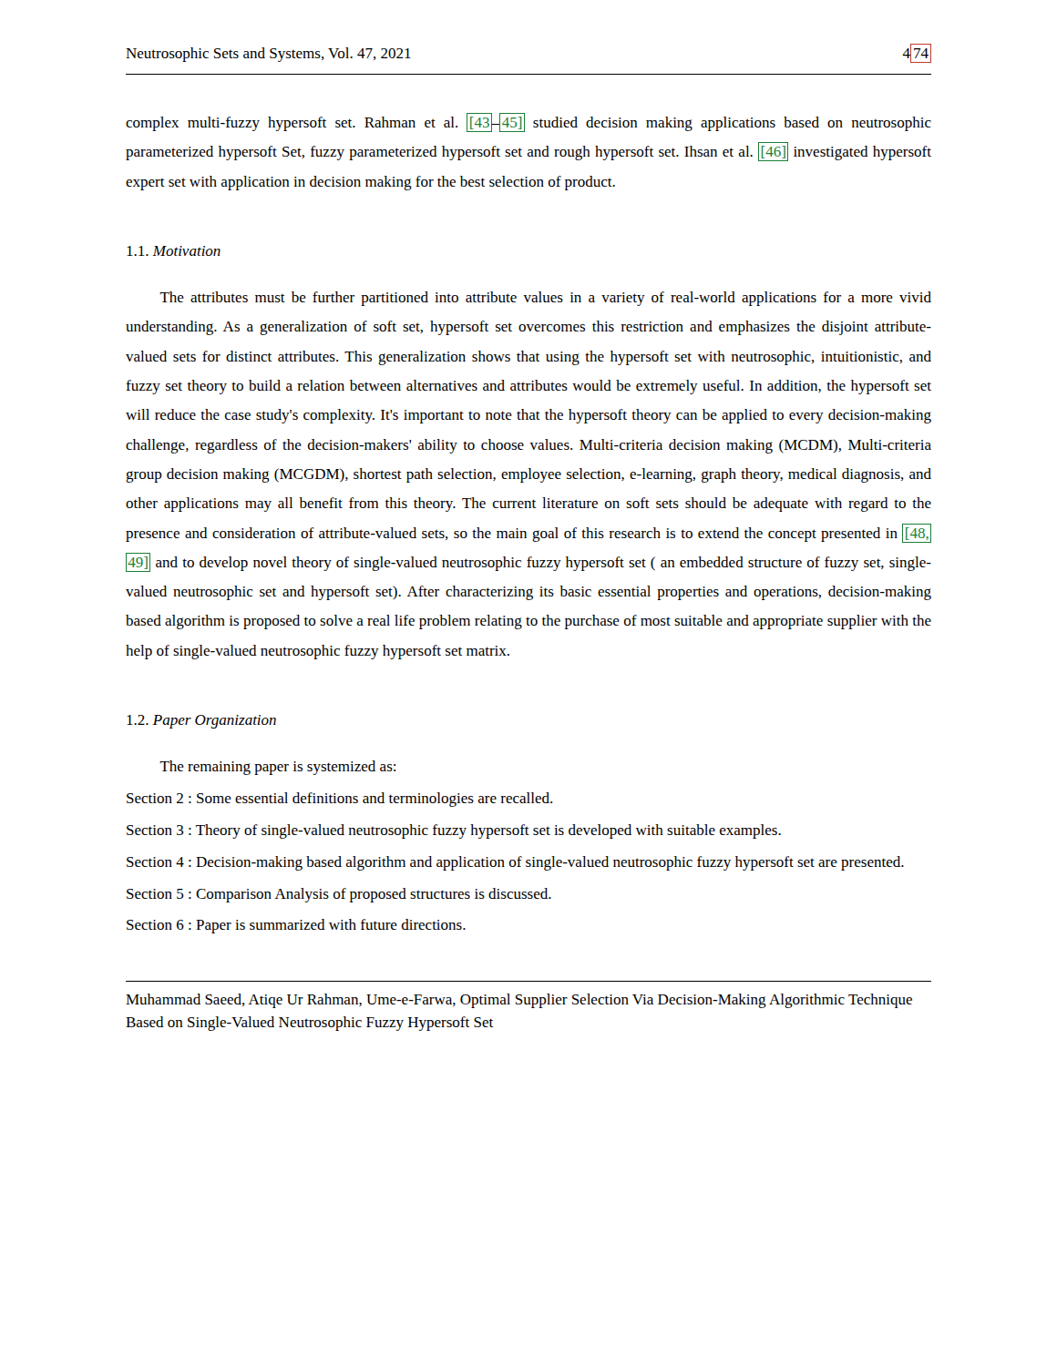Neutrosophic Sets and Systems, Vol. 47, 2021
474
complex multi-fuzzy hypersoft set. Rahman et al. [43–45] studied decision making applications based on neutrosophic parameterized hypersoft Set, fuzzy parameterized hypersoft set and rough hypersoft set. Ihsan et al. [46] investigated hypersoft expert set with application in decision making for the best selection of product.
1.1. Motivation
The attributes must be further partitioned into attribute values in a variety of real-world applications for a more vivid understanding. As a generalization of soft set, hypersoft set overcomes this restriction and emphasizes the disjoint attribute-valued sets for distinct attributes. This generalization shows that using the hypersoft set with neutrosophic, intuitionistic, and fuzzy set theory to build a relation between alternatives and attributes would be extremely useful. In addition, the hypersoft set will reduce the case study's complexity. It's important to note that the hypersoft theory can be applied to every decision-making challenge, regardless of the decision-makers' ability to choose values. Multi-criteria decision making (MCDM), Multi-criteria group decision making (MCGDM), shortest path selection, employee selection, e-learning, graph theory, medical diagnosis, and other applications may all benefit from this theory. The current literature on soft sets should be adequate with regard to the presence and consideration of attribute-valued sets, so the main goal of this research is to extend the concept presented in [48, 49] and to develop novel theory of single-valued neutrosophic fuzzy hypersoft set ( an embedded structure of fuzzy set, single-valued neutrosophic set and hypersoft set). After characterizing its basic essential properties and operations, decision-making based algorithm is proposed to solve a real life problem relating to the purchase of most suitable and appropriate supplier with the help of single-valued neutrosophic fuzzy hypersoft set matrix.
1.2. Paper Organization
The remaining paper is systemized as:
Section 2 : Some essential definitions and terminologies are recalled.
Section 3 : Theory of single-valued neutrosophic fuzzy hypersoft set is developed with suitable examples.
Section 4 : Decision-making based algorithm and application of single-valued neutrosophic fuzzy hypersoft set are presented.
Section 5 : Comparison Analysis of proposed structures is discussed.
Section 6 : Paper is summarized with future directions.
Muhammad Saeed, Atiqe Ur Rahman, Ume-e-Farwa, Optimal Supplier Selection Via Decision-Making Algorithmic Technique Based on Single-Valued Neutrosophic Fuzzy Hypersoft Set